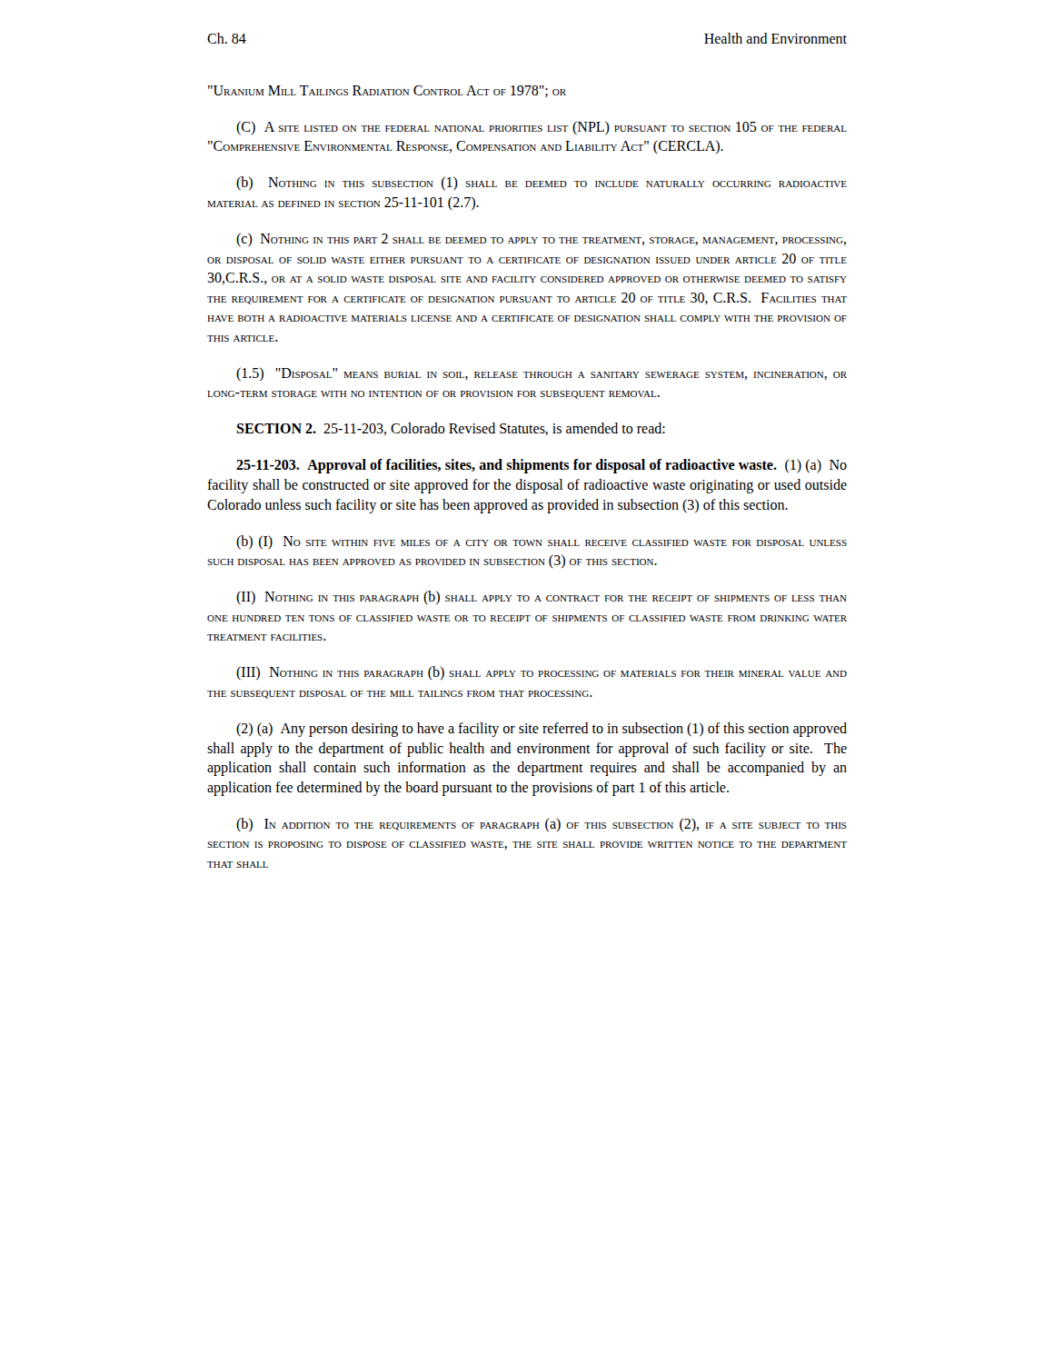Ch. 84 Health and Environment
"Uranium Mill Tailings Radiation Control Act of 1978"; or
(C) A site listed on the federal national priorities list (NPL) pursuant to section 105 of the federal "Comprehensive Environmental Response, Compensation and Liability Act" (CERCLA).
(b) Nothing in this subsection (1) shall be deemed to include naturally occurring radioactive material as defined in section 25-11-101 (2.7).
(c) Nothing in this part 2 shall be deemed to apply to the treatment, storage, management, processing, or disposal of solid waste either pursuant to a certificate of designation issued under article 20 of title 30,C.R.S., or at a solid waste disposal site and facility considered approved or otherwise deemed to satisfy the requirement for a certificate of designation pursuant to article 20 of title 30, C.R.S. Facilities that have both a radioactive materials license and a certificate of designation shall comply with the provision of this article.
(1.5) "Disposal" means burial in soil, release through a sanitary sewerage system, incineration, or long-term storage with no intention of or provision for subsequent removal.
SECTION 2. 25-11-203, Colorado Revised Statutes, is amended to read:
25-11-203. Approval of facilities, sites, and shipments for disposal of radioactive waste. (1) (a) No facility shall be constructed or site approved for the disposal of radioactive waste originating or used outside Colorado unless such facility or site has been approved as provided in subsection (3) of this section.
(b) (I) No site within five miles of a city or town shall receive classified waste for disposal unless such disposal has been approved as provided in subsection (3) of this section.
(II) Nothing in this paragraph (b) shall apply to a contract for the receipt of shipments of less than one hundred ten tons of classified waste or to receipt of shipments of classified waste from drinking water treatment facilities.
(III) Nothing in this paragraph (b) shall apply to processing of materials for their mineral value and the subsequent disposal of the mill tailings from that processing.
(2) (a) Any person desiring to have a facility or site referred to in subsection (1) of this section approved shall apply to the department of public health and environment for approval of such facility or site. The application shall contain such information as the department requires and shall be accompanied by an application fee determined by the board pursuant to the provisions of part 1 of this article.
(b) In addition to the requirements of paragraph (a) of this subsection (2), if a site subject to this section is proposing to dispose of classified waste, the site shall provide written notice to the department that shall